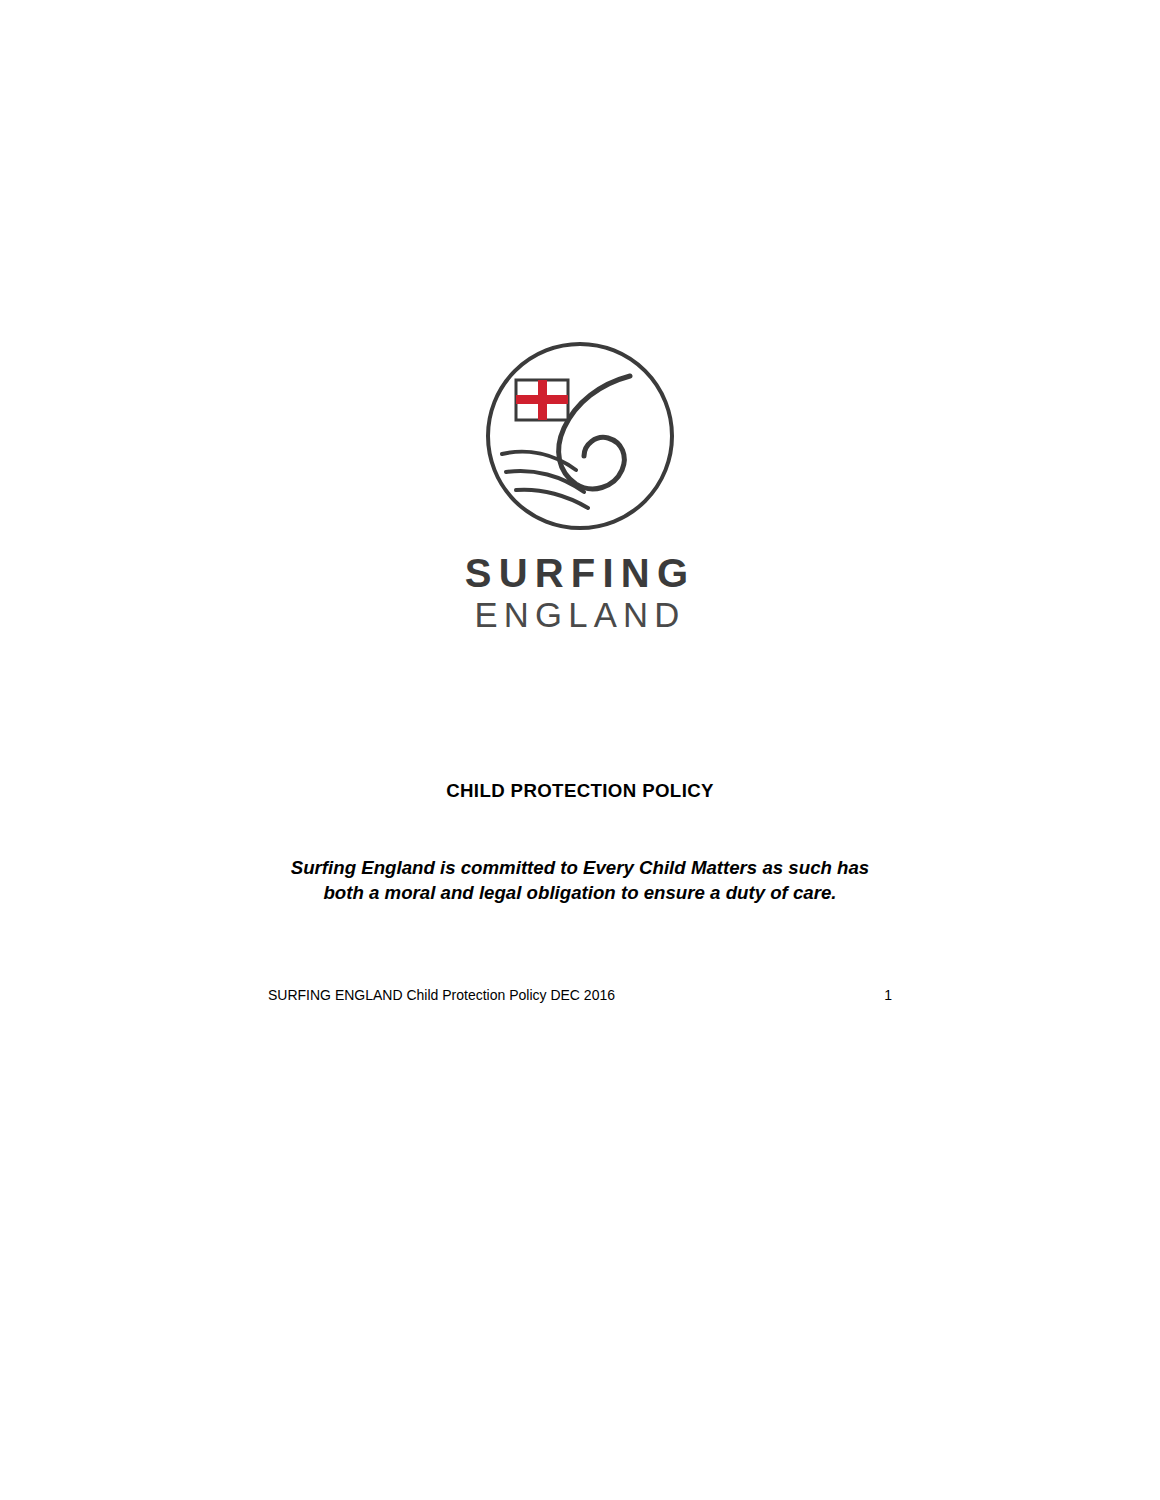SURFING
ENGLAND
CHILD PROTECTION POLICY
Surfing England is committed to Every Child Matters as such has both a moral and legal obligation to ensure a duty of care.
SURFING ENGLAND Child Protection Policy DEC 2016 1